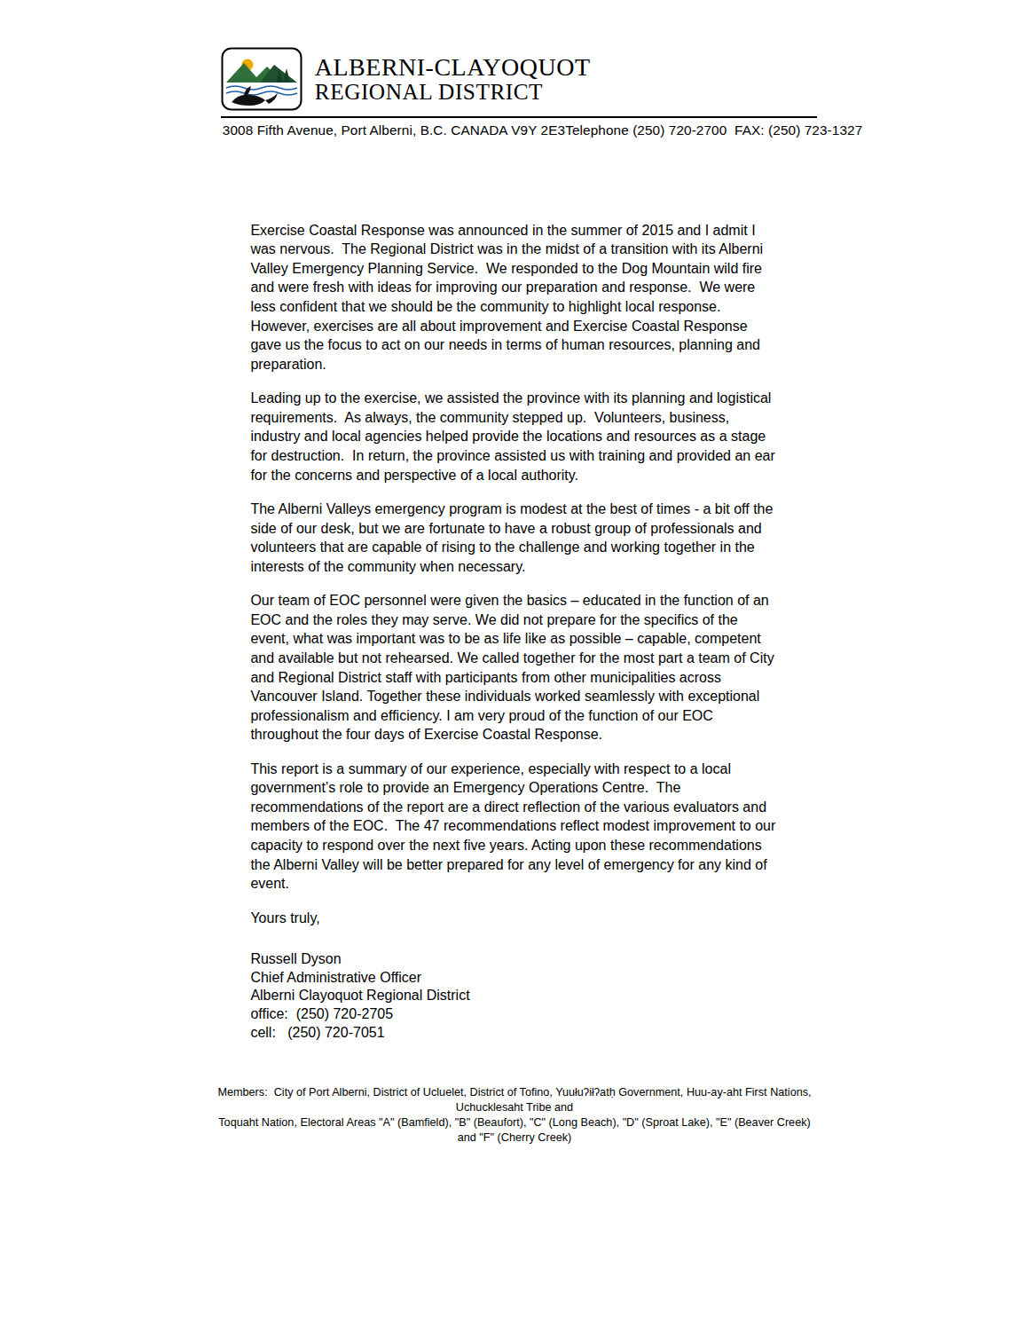ALBERNI-CLAYOQUOT
REGIONAL DISTRICT
3008 Fifth Avenue, Port Alberni, B.C. CANADA V9Y 2E3 Telephone (250) 720-2700 FAX: (250) 723-1327
Exercise Coastal Response was announced in the summer of 2015 and I admit I was nervous. The Regional District was in the midst of a transition with its Alberni Valley Emergency Planning Service. We responded to the Dog Mountain wild fire and were fresh with ideas for improving our preparation and response. We were less confident that we should be the community to highlight local response. However, exercises are all about improvement and Exercise Coastal Response gave us the focus to act on our needs in terms of human resources, planning and preparation.
Leading up to the exercise, we assisted the province with its planning and logistical requirements. As always, the community stepped up. Volunteers, business, industry and local agencies helped provide the locations and resources as a stage for destruction. In return, the province assisted us with training and provided an ear for the concerns and perspective of a local authority.
The Alberni Valleys emergency program is modest at the best of times - a bit off the side of our desk, but we are fortunate to have a robust group of professionals and volunteers that are capable of rising to the challenge and working together in the interests of the community when necessary.
Our team of EOC personnel were given the basics – educated in the function of an EOC and the roles they may serve. We did not prepare for the specifics of the event, what was important was to be as life like as possible – capable, competent and available but not rehearsed. We called together for the most part a team of City and Regional District staff with participants from other municipalities across Vancouver Island. Together these individuals worked seamlessly with exceptional professionalism and efficiency. I am very proud of the function of our EOC throughout the four days of Exercise Coastal Response.
This report is a summary of our experience, especially with respect to a local government’s role to provide an Emergency Operations Centre. The recommendations of the report are a direct reflection of the various evaluators and members of the EOC. The 47 recommendations reflect modest improvement to our capacity to respond over the next five years. Acting upon these recommendations the Alberni Valley will be better prepared for any level of emergency for any kind of event.
Yours truly,
Russell Dyson
Chief Administrative Officer
Alberni Clayoquot Regional District
office: (250) 720-2705
cell: (250) 720-7051
Members: City of Port Alberni, District of Ucluelet, District of Tofino, Yuułuʔiłʔatḥ Government, Huu-ay-aht First Nations, Uchucklesaht Tribe and
Toquaht Nation, Electoral Areas "A" (Bamfield), "B" (Beaufort), "C" (Long Beach), "D" (Sproat Lake), "E" (Beaver Creek) and "F" (Cherry Creek)